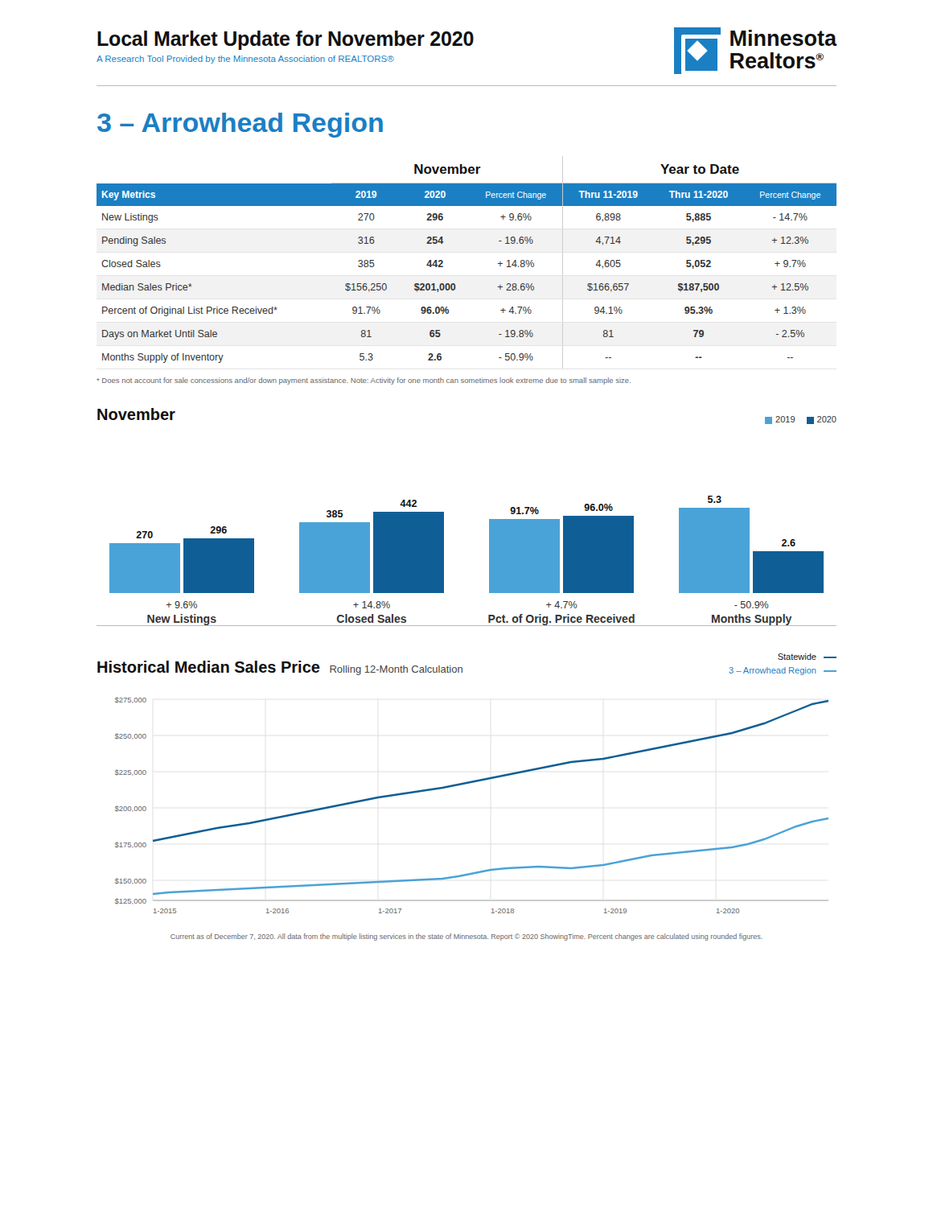Local Market Update for November 2020
A Research Tool Provided by the Minnesota Association of REALTORS®
Minnesota Realtors®
3 – Arrowhead Region
| | November | Year to Date |
| --- | --- | --- |
| Key Metrics | 2019 | 2020 | Percent Change | Thru 11-2019 | Thru 11-2020 | Percent Change |
| New Listings | 270 | 296 | + 9.6% | 6,898 | 5,885 | - 14.7% |
| Pending Sales | 316 | 254 | - 19.6% | 4,714 | 5,295 | + 12.3% |
| Closed Sales | 385 | 442 | + 14.8% | 4,605 | 5,052 | + 9.7% |
| Median Sales Price* | $156,250 | $201,000 | + 28.6% | $166,657 | $187,500 | + 12.5% |
| Percent of Original List Price Received* | 91.7% | 96.0% | + 4.7% | 94.1% | 95.3% | + 1.3% |
| Days on Market Until Sale | 81 | 65 | - 19.8% | 81 | 79 | - 2.5% |
| Months Supply of Inventory | 5.3 | 2.6 | - 50.9% | -- | -- | -- |
* Does not account for sale concessions and/or down payment assistance. Note: Activity for one month can sometimes look extreme due to small sample size.
November
2019 2020
270
296
+ 9.6% New Listings
385
442
+ 14.8% Closed Sales
91.7%
96.0%
+ 4.7% Pct. of Orig. Price Received
5.3
2.6
- 50.9% Months Supply
Historical Median Sales Price Rolling 12-Month Calculation
Statewide
3 – Arrowhead Region
$275,000 $250,000 $225,000 $200,000 $175,000 $150,000 $125,000 1-2015 1-2016 1-2017 1-2018 1-2019 1-2020
Current as of December 7, 2020. All data from the multiple listing services in the state of Minnesota. Report © 2020 ShowingTime. Percent changes are calculated using rounded figures.